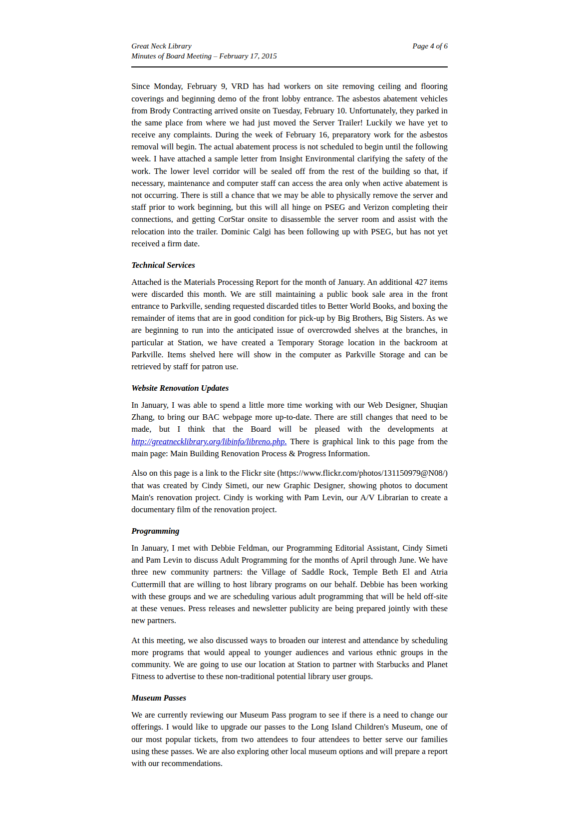Great Neck Library
Minutes of Board Meeting – February 17, 2015
Page 4 of 6
Since Monday, February 9, VRD has had workers on site removing ceiling and flooring coverings and beginning demo of the front lobby entrance. The asbestos abatement vehicles from Brody Contracting arrived onsite on Tuesday, February 10. Unfortunately, they parked in the same place from where we had just moved the Server Trailer! Luckily we have yet to receive any complaints. During the week of February 16, preparatory work for the asbestos removal will begin. The actual abatement process is not scheduled to begin until the following week. I have attached a sample letter from Insight Environmental clarifying the safety of the work. The lower level corridor will be sealed off from the rest of the building so that, if necessary, maintenance and computer staff can access the area only when active abatement is not occurring. There is still a chance that we may be able to physically remove the server and staff prior to work beginning, but this will all hinge on PSEG and Verizon completing their connections, and getting CorStar onsite to disassemble the server room and assist with the relocation into the trailer. Dominic Calgi has been following up with PSEG, but has not yet received a firm date.
Technical Services
Attached is the Materials Processing Report for the month of January. An additional 427 items were discarded this month. We are still maintaining a public book sale area in the front entrance to Parkville, sending requested discarded titles to Better World Books, and boxing the remainder of items that are in good condition for pick-up by Big Brothers, Big Sisters. As we are beginning to run into the anticipated issue of overcrowded shelves at the branches, in particular at Station, we have created a Temporary Storage location in the backroom at Parkville. Items shelved here will show in the computer as Parkville Storage and can be retrieved by staff for patron use.
Website Renovation Updates
In January, I was able to spend a little more time working with our Web Designer, Shuqian Zhang, to bring our BAC webpage more up-to-date. There are still changes that need to be made, but I think that the Board will be pleased with the developments at http://greatnecklibrary.org/libinfo/libreno.php. There is graphical link to this page from the main page: Main Building Renovation Process & Progress Information.
Also on this page is a link to the Flickr site (https://www.flickr.com/photos/131150979@N08/) that was created by Cindy Simeti, our new Graphic Designer, showing photos to document Main's renovation project. Cindy is working with Pam Levin, our A/V Librarian to create a documentary film of the renovation project.
Programming
In January, I met with Debbie Feldman, our Programming Editorial Assistant, Cindy Simeti and Pam Levin to discuss Adult Programming for the months of April through June. We have three new community partners: the Village of Saddle Rock, Temple Beth El and Atria Cuttermill that are willing to host library programs on our behalf. Debbie has been working with these groups and we are scheduling various adult programming that will be held off-site at these venues. Press releases and newsletter publicity are being prepared jointly with these new partners.
At this meeting, we also discussed ways to broaden our interest and attendance by scheduling more programs that would appeal to younger audiences and various ethnic groups in the community. We are going to use our location at Station to partner with Starbucks and Planet Fitness to advertise to these non-traditional potential library user groups.
Museum Passes
We are currently reviewing our Museum Pass program to see if there is a need to change our offerings. I would like to upgrade our passes to the Long Island Children's Museum, one of our most popular tickets, from two attendees to four attendees to better serve our families using these passes. We are also exploring other local museum options and will prepare a report with our recommendations.